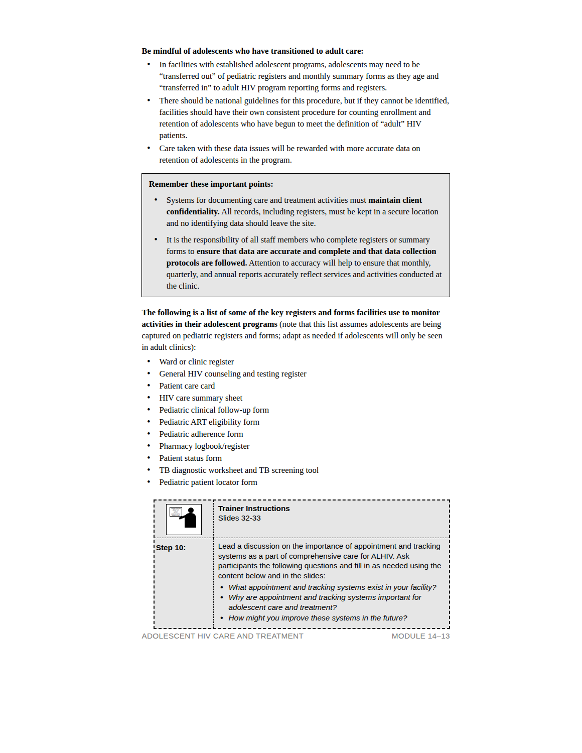Be mindful of adolescents who have transitioned to adult care:
In facilities with established adolescent programs, adolescents may need to be “transferred out” of pediatric registers and monthly summary forms as they age and “transferred in” to adult HIV program reporting forms and registers.
There should be national guidelines for this procedure, but if they cannot be identified, facilities should have their own consistent procedure for counting enrollment and retention of adolescents who have begun to meet the definition of “adult” HIV patients.
Care taken with these data issues will be rewarded with more accurate data on retention of adolescents in the program.
Remember these important points:
Systems for documenting care and treatment activities must maintain client confidentiality. All records, including registers, must be kept in a secure location and no identifying data should leave the site.
It is the responsibility of all staff members who complete registers or summary forms to ensure that data are accurate and complete and that data collection protocols are followed. Attention to accuracy will help to ensure that monthly, quarterly, and annual reports accurately reflect services and activities conducted at the clinic.
The following is a list of some of the key registers and forms facilities use to monitor activities in their adolescent programs (note that this list assumes adolescents are being captured on pediatric registers and forms; adapt as needed if adolescents will only be seen in adult clinics):
Ward or clinic register
General HIV counseling and testing register
Patient care card
HIV care summary sheet
Pediatric clinical follow-up form
Pediatric ART eligibility form
Pediatric adherence form
Pharmacy logbook/register
Patient status form
TB diagnostic worksheet and TB screening tool
Pediatric patient locator form
| Lorem ipsum dolor sit amet consectetur adipiscing elit sed do eiusmod tempor | Trainer Instructions Slides 32-33 |
| Step 10: | Lead a discussion on the importance of appointment and tracking systems as a part of comprehensive care for ALHIV. Ask participants the following questions and fill in as needed using the content below and in the slides: What appointment and tracking systems exist in your facility? Why are appointment and tracking systems important for adolescent care and treatment? How might you improve these systems in the future? |
ADOLESCENT HIV CARE AND TREATMENT MODULE 14–13